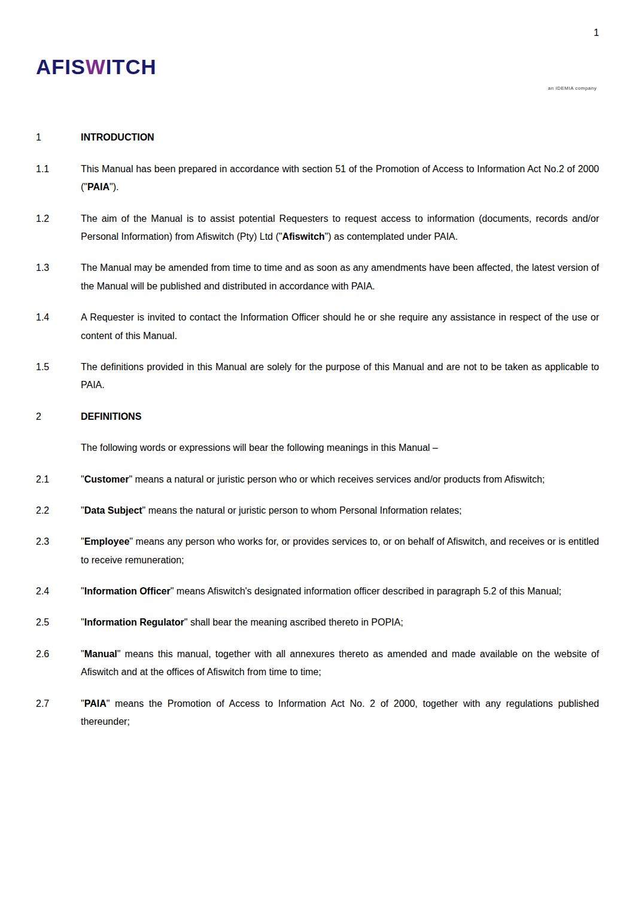1
AFISWITCH
an IDEMIA company
1
INTRODUCTION
1.1
This Manual has been prepared in accordance with section 51 of the Promotion of Access to Information Act No.2 of 2000 ("PAIA").
1.2
The aim of the Manual is to assist potential Requesters to request access to information (documents, records and/or Personal Information) from Afiswitch (Pty) Ltd ("Afiswitch") as contemplated under PAIA.
1.3
The Manual may be amended from time to time and as soon as any amendments have been affected, the latest version of the Manual will be published and distributed in accordance with PAIA.
1.4
A Requester is invited to contact the Information Officer should he or she require any assistance in respect of the use or content of this Manual.
1.5
The definitions provided in this Manual are solely for the purpose of this Manual and are not to be taken as applicable to PAIA.
2
DEFINITIONS
The following words or expressions will bear the following meanings in this Manual –
2.1
"Customer" means a natural or juristic person who or which receives services and/or products from Afiswitch;
2.2
"Data Subject" means the natural or juristic person to whom Personal Information relates;
2.3
"Employee" means any person who works for, or provides services to, or on behalf of Afiswitch, and receives or is entitled to receive remuneration;
2.4
"Information Officer" means Afiswitch's designated information officer described in paragraph 5.2 of this Manual;
2.5
"Information Regulator" shall bear the meaning ascribed thereto in POPIA;
2.6
"Manual" means this manual, together with all annexures thereto as amended and made available on the website of Afiswitch and at the offices of Afiswitch from time to time;
2.7
"PAIA" means the Promotion of Access to Information Act No. 2 of 2000, together with any regulations published thereunder;